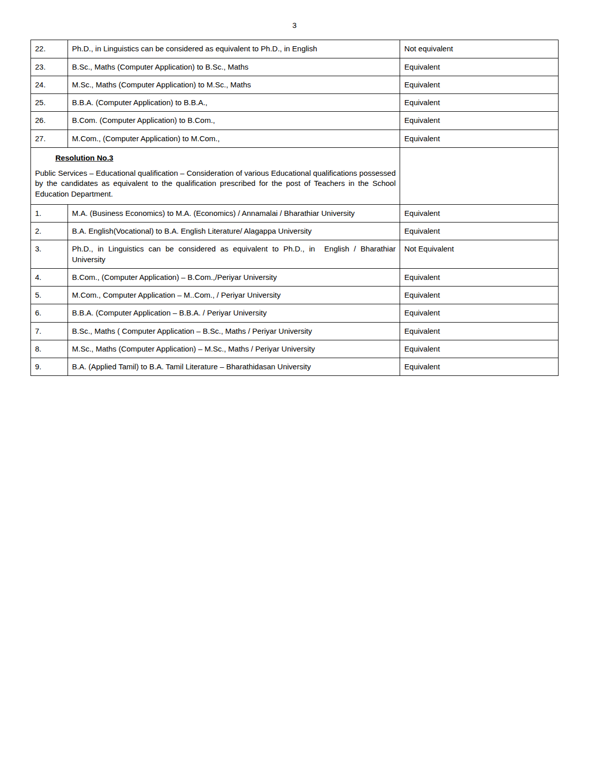3
| 22. | Ph.D., in Linguistics can be considered as equivalent to Ph.D., in English | Not equivalent |
| 23. | B.Sc., Maths (Computer Application) to B.Sc., Maths | Equivalent |
| 24. | M.Sc., Maths (Computer Application) to M.Sc., Maths | Equivalent |
| 25. | B.B.A. (Computer Application) to B.B.A., | Equivalent |
| 26. | B.Com. (Computer Application) to B.Com., | Equivalent |
| 27. | M.Com., (Computer Application) to M.Com., | Equivalent |
| Resolution No.3 Public Services – Educational qualification – Consideration of various Educational qualifications possessed by the candidates as equivalent to the qualification prescribed for the post of Teachers in the School Education Department. | |
| 1. | M.A. (Business Economics) to M.A. (Economics) / Annamalai / Bharathiar University | Equivalent |
| 2. | B.A. English(Vocational) to B.A. English Literature/ Alagappa University | Equivalent |
| 3. | Ph.D., in Linguistics can be considered as equivalent to Ph.D., in English / Bharathiar University | Not Equivalent |
| 4. | B.Com., (Computer Application) – B.Com.,/Periyar University | Equivalent |
| 5. | M.Com., Computer Application – M..Com., / Periyar University | Equivalent |
| 6. | B.B.A. (Computer Application – B.B.A. / Periyar University | Equivalent |
| 7. | B.Sc., Maths ( Computer Application – B.Sc., Maths / Periyar University | Equivalent |
| 8. | M.Sc., Maths (Computer Application) – M.Sc., Maths / Periyar University | Equivalent |
| 9. | B.A. (Applied Tamil) to B.A. Tamil Literature – Bharathidasan University | Equivalent |